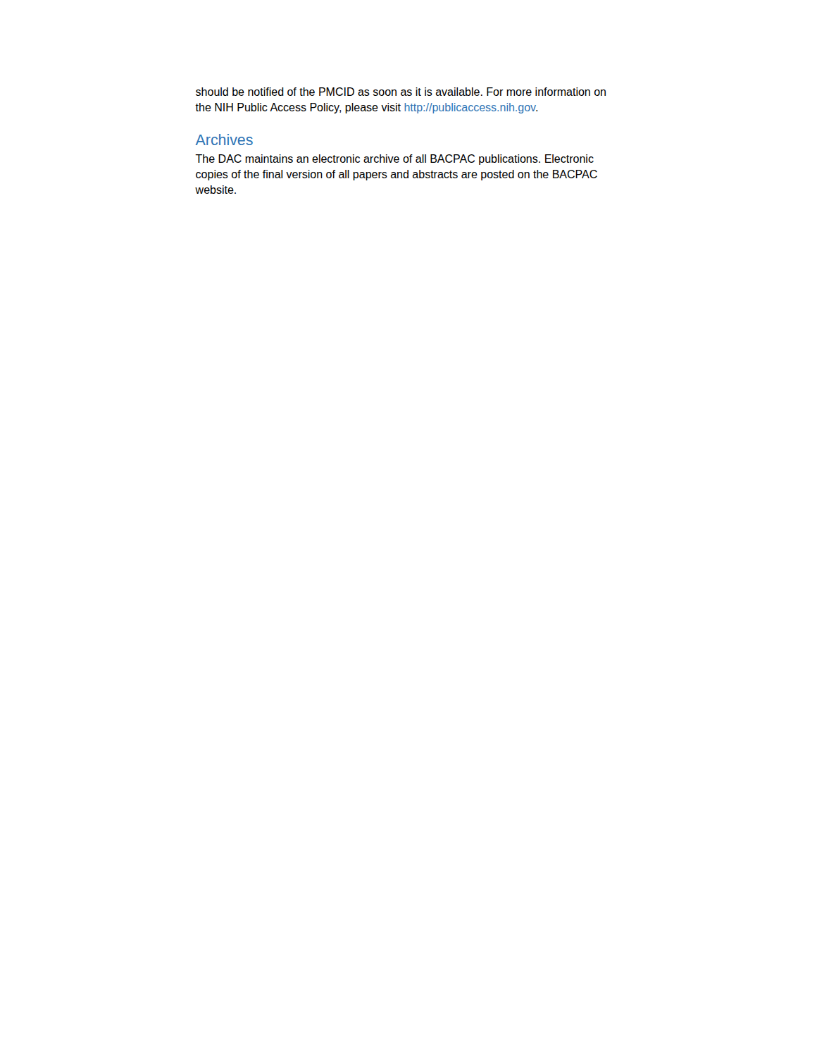should be notified of the PMCID as soon as it is available. For more information on the NIH Public Access Policy, please visit http://publicaccess.nih.gov.
Archives
The DAC maintains an electronic archive of all BACPAC publications. Electronic copies of the final version of all papers and abstracts are posted on the BACPAC website.